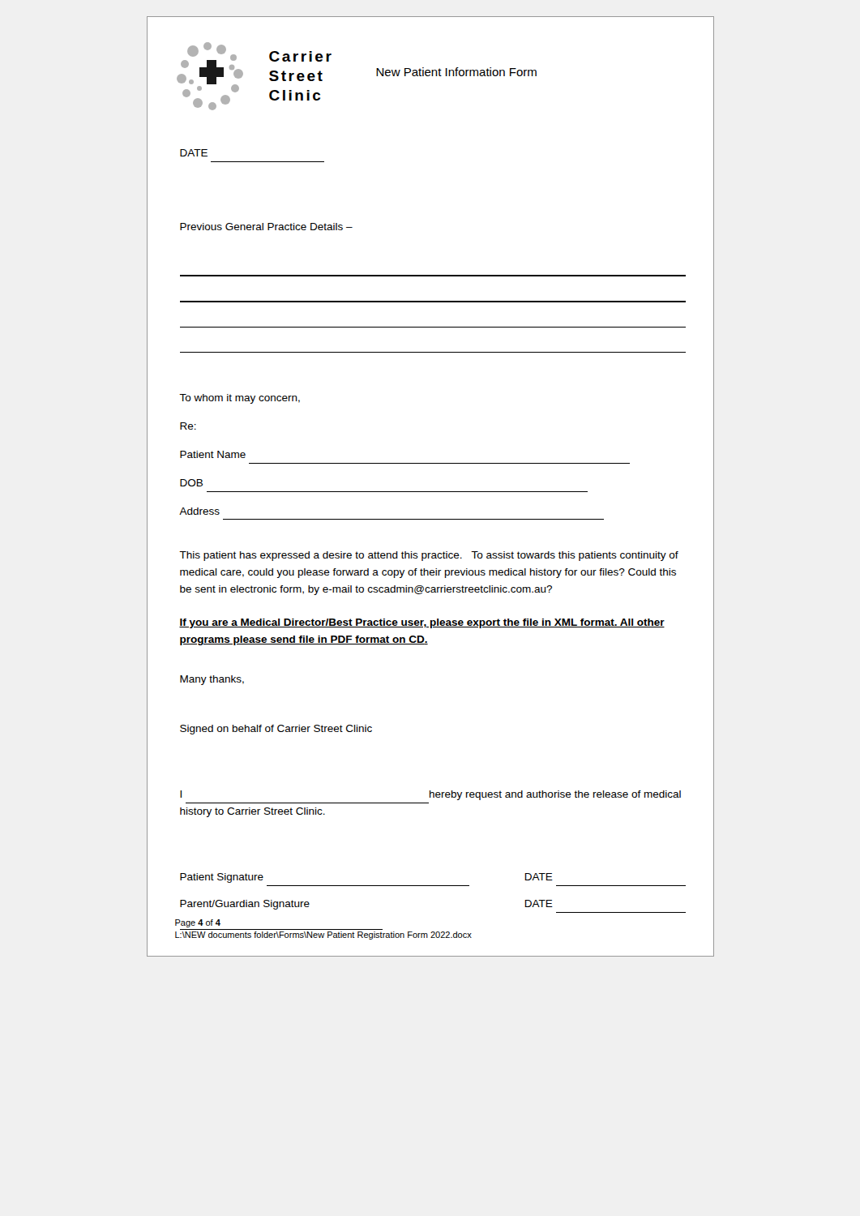Carrier
Street
Clinic
New Patient Information Form
DATE
Previous General Practice Details –
To whom it may concern,
Re:
Patient Name
DOB
Address
This patient has expressed a desire to attend this practice. To assist towards this patients continuity of medical care, could you please forward a copy of their previous medical history for our files? Could this be sent in electronic form, by e-mail to cscadmin@carrierstreetclinic.com.au?
If you are a Medical Director/Best Practice user, please export the file in XML format. All other programs please send file in PDF format on CD.
Many thanks,
Signed on behalf of Carrier Street Clinic
I hereby request and authorise the release of medical history to Carrier Street Clinic.
Patient Signature
DATE
Parent/Guardian Signature
DATE
Page 4 of 4
L:\NEW documents folder\Forms\New Patient Registration Form 2022.docx